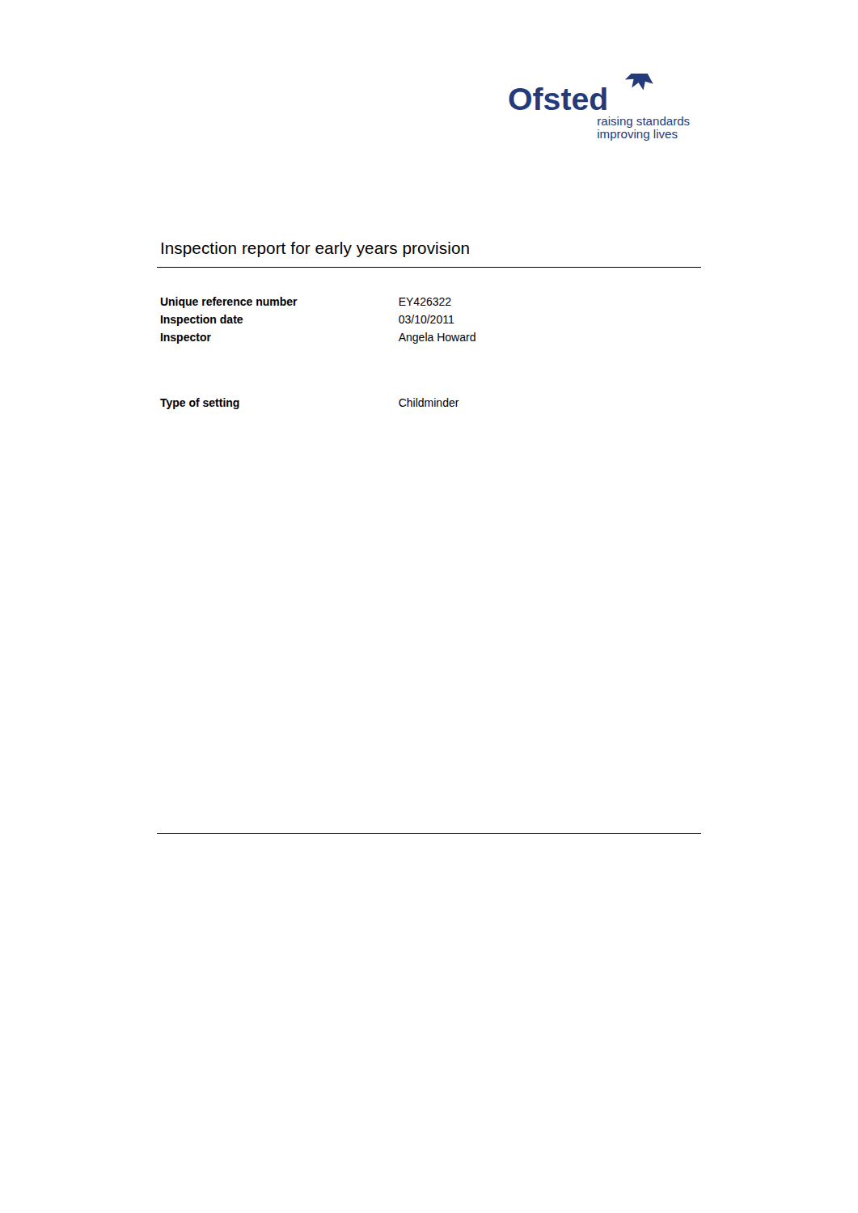Inspection report for early years provision
| Unique reference number | EY426322 |
| Inspection date | 03/10/2011 |
| Inspector | Angela Howard |
| Type of setting | Childminder |